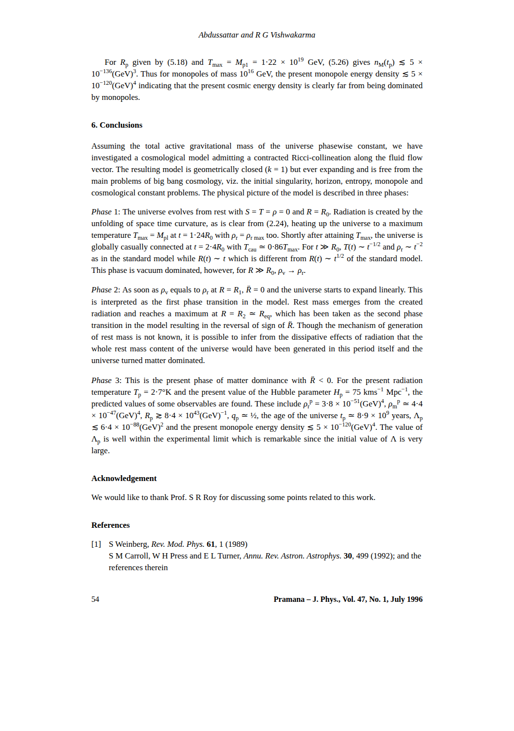Abdussattar and R G Vishwakarma
For Rp given by (5.18) and Tmax = Mp1 = 1·22 × 1019 GeV, (5.26) gives nM(tp) ≲ 5 × 10−136(GeV)3. Thus for monopoles of mass 1016 GeV, the present monopole energy density ≲ 5 × 10−120(GeV)4 indicating that the present cosmic energy density is clearly far from being dominated by monopoles.
6. Conclusions
Assuming the total active gravitational mass of the universe phasewise constant, we have investigated a cosmological model admitting a contracted Ricci-collineation along the fluid flow vector. The resulting model is geometrically closed (k = 1) but ever expanding and is free from the main problems of big bang cosmology, viz. the initial singularity, horizon, entropy, monopole and cosmological constant problems. The physical picture of the model is described in three phases:
Phase 1: The universe evolves from rest with S = T = ρ = 0 and R = R0. Radiation is created by the unfolding of space time curvature, as is clear from (2.24), heating up the universe to a maximum temperature Tmax = Mpl at t = 1·24R0 with ρr = ρr max too. Shortly after attaining Tmax, the universe is globally casually connected at t = 2·4R0 with Tcau ≃ 0·86Tmax. For t ≫ R0, T(t) ∼ t−1/2 and ρr ∼ t−2 as in the standard model while R(t) ∼ t which is different from R(t) ∼ t1/2 of the standard model. This phase is vacuum dominated, however, for R ≫ R0, ρv → ρr.
Phase 2: As soon as ρv equals to ρr at R = R1, R̈ = 0 and the universe starts to expand linearly. This is interpreted as the first phase transition in the model. Rest mass emerges from the created radiation and reaches a maximum at R = R2 ≃ Req, which has been taken as the second phase transition in the model resulting in the reversal of sign of R̈. Though the mechanism of generation of rest mass is not known, it is possible to infer from the dissipative effects of radiation that the whole rest mass content of the universe would have been generated in this period itself and the universe turned matter dominated.
Phase 3: This is the present phase of matter dominance with R̈ < 0. For the present radiation temperature Tp = 2·7°K and the present value of the Hubble parameter Hp = 75 kms−1 Mpc−1, the predicted values of some observables are found. These include ρrp = 3·8 × 10−51(GeV)4, ρmp ≃ 4·4 × 10−47(GeV)4, Rp ≳ 8·4 × 1043(GeV)−1, qp ≃ ½, the age of the universe tp ≃ 8·9 × 109 years, Λp ≲ 6·4 × 10−88(GeV)2 and the present monopole energy density ≲ 5 × 10−120(GeV)4. The value of Λp is well within the experimental limit which is remarkable since the initial value of Λ is very large.
Acknowledgement
We would like to thank Prof. S R Roy for discussing some points related to this work.
References
[1] S Weinberg, Rev. Mod. Phys. 61, 1 (1989)
S M Carroll, W H Press and E L Turner, Annu. Rev. Astron. Astrophys. 30, 499 (1992); and the references therein
54 Pramana – J. Phys., Vol. 47, No. 1, July 1996